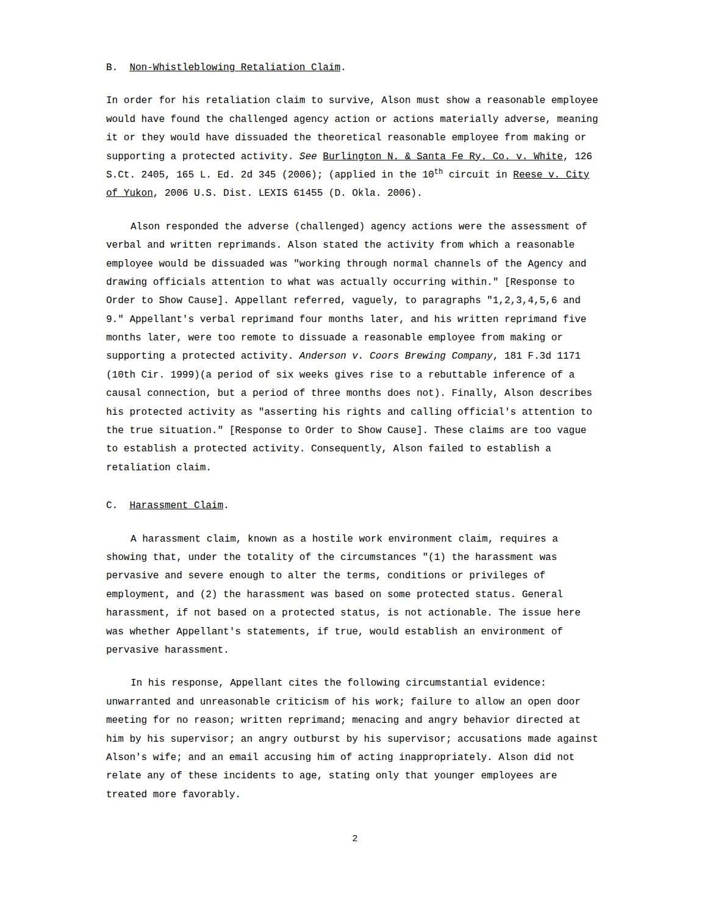B. Non-Whistleblowing Retaliation Claim.
In order for his retaliation claim to survive, Alson must show a reasonable employee would have found the challenged agency action or actions materially adverse, meaning it or they would have dissuaded the theoretical reasonable employee from making or supporting a protected activity. See Burlington N. & Santa Fe Ry. Co. v. White, 126 S.Ct. 2405, 165 L. Ed. 2d 345 (2006); (applied in the 10th circuit in Reese v. City of Yukon, 2006 U.S. Dist. LEXIS 61455 (D. Okla. 2006).
Alson responded the adverse (challenged) agency actions were the assessment of verbal and written reprimands. Alson stated the activity from which a reasonable employee would be dissuaded was "working through normal channels of the Agency and drawing officials attention to what was actually occurring within." [Response to Order to Show Cause]. Appellant referred, vaguely, to paragraphs "1,2,3,4,5,6 and 9." Appellant's verbal reprimand four months later, and his written reprimand five months later, were too remote to dissuade a reasonable employee from making or supporting a protected activity. Anderson v. Coors Brewing Company, 181 F.3d 1171 (10th Cir. 1999)(a period of six weeks gives rise to a rebuttable inference of a causal connection, but a period of three months does not). Finally, Alson describes his protected activity as "asserting his rights and calling official's attention to the true situation." [Response to Order to Show Cause]. These claims are too vague to establish a protected activity. Consequently, Alson failed to establish a retaliation claim.
C. Harassment Claim.
A harassment claim, known as a hostile work environment claim, requires a showing that, under the totality of the circumstances "(1) the harassment was pervasive and severe enough to alter the terms, conditions or privileges of employment, and (2) the harassment was based on some protected status. General harassment, if not based on a protected status, is not actionable. The issue here was whether Appellant's statements, if true, would establish an environment of pervasive harassment.
In his response, Appellant cites the following circumstantial evidence: unwarranted and unreasonable criticism of his work; failure to allow an open door meeting for no reason; written reprimand; menacing and angry behavior directed at him by his supervisor; an angry outburst by his supervisor; accusations made against Alson's wife; and an email accusing him of acting inappropriately. Alson did not relate any of these incidents to age, stating only that younger employees are treated more favorably.
2